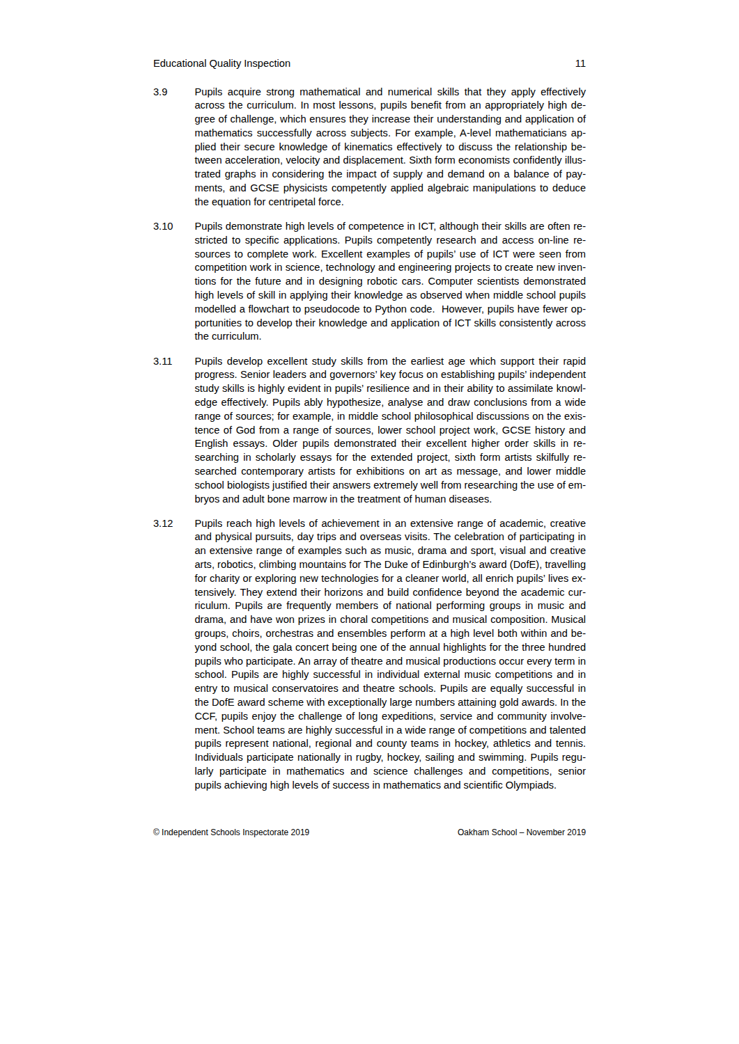Educational Quality Inspection
11
3.9
Pupils acquire strong mathematical and numerical skills that they apply effectively across the curriculum. In most lessons, pupils benefit from an appropriately high degree of challenge, which ensures they increase their understanding and application of mathematics successfully across subjects. For example, A-level mathematicians applied their secure knowledge of kinematics effectively to discuss the relationship between acceleration, velocity and displacement. Sixth form economists confidently illustrated graphs in considering the impact of supply and demand on a balance of payments, and GCSE physicists competently applied algebraic manipulations to deduce the equation for centripetal force.
3.10
Pupils demonstrate high levels of competence in ICT, although their skills are often restricted to specific applications. Pupils competently research and access on-line resources to complete work. Excellent examples of pupils’ use of ICT were seen from competition work in science, technology and engineering projects to create new inventions for the future and in designing robotic cars. Computer scientists demonstrated high levels of skill in applying their knowledge as observed when middle school pupils modelled a flowchart to pseudocode to Python code. However, pupils have fewer opportunities to develop their knowledge and application of ICT skills consistently across the curriculum.
3.11
Pupils develop excellent study skills from the earliest age which support their rapid progress. Senior leaders and governors’ key focus on establishing pupils’ independent study skills is highly evident in pupils’ resilience and in their ability to assimilate knowledge effectively. Pupils ably hypothesize, analyse and draw conclusions from a wide range of sources; for example, in middle school philosophical discussions on the existence of God from a range of sources, lower school project work, GCSE history and English essays. Older pupils demonstrated their excellent higher order skills in researching in scholarly essays for the extended project, sixth form artists skilfully researched contemporary artists for exhibitions on art as message, and lower middle school biologists justified their answers extremely well from researching the use of embryos and adult bone marrow in the treatment of human diseases.
3.12
Pupils reach high levels of achievement in an extensive range of academic, creative and physical pursuits, day trips and overseas visits. The celebration of participating in an extensive range of examples such as music, drama and sport, visual and creative arts, robotics, climbing mountains for The Duke of Edinburgh’s award (DofE), travelling for charity or exploring new technologies for a cleaner world, all enrich pupils’ lives extensively. They extend their horizons and build confidence beyond the academic curriculum. Pupils are frequently members of national performing groups in music and drama, and have won prizes in choral competitions and musical composition. Musical groups, choirs, orchestras and ensembles perform at a high level both within and beyond school, the gala concert being one of the annual highlights for the three hundred pupils who participate. An array of theatre and musical productions occur every term in school. Pupils are highly successful in individual external music competitions and in entry to musical conservatoires and theatre schools. Pupils are equally successful in the DofE award scheme with exceptionally large numbers attaining gold awards. In the CCF, pupils enjoy the challenge of long expeditions, service and community involvement. School teams are highly successful in a wide range of competitions and talented pupils represent national, regional and county teams in hockey, athletics and tennis. Individuals participate nationally in rugby, hockey, sailing and swimming. Pupils regularly participate in mathematics and science challenges and competitions, senior pupils achieving high levels of success in mathematics and scientific Olympiads.
© Independent Schools Inspectorate 2019
Oakham School – November 2019